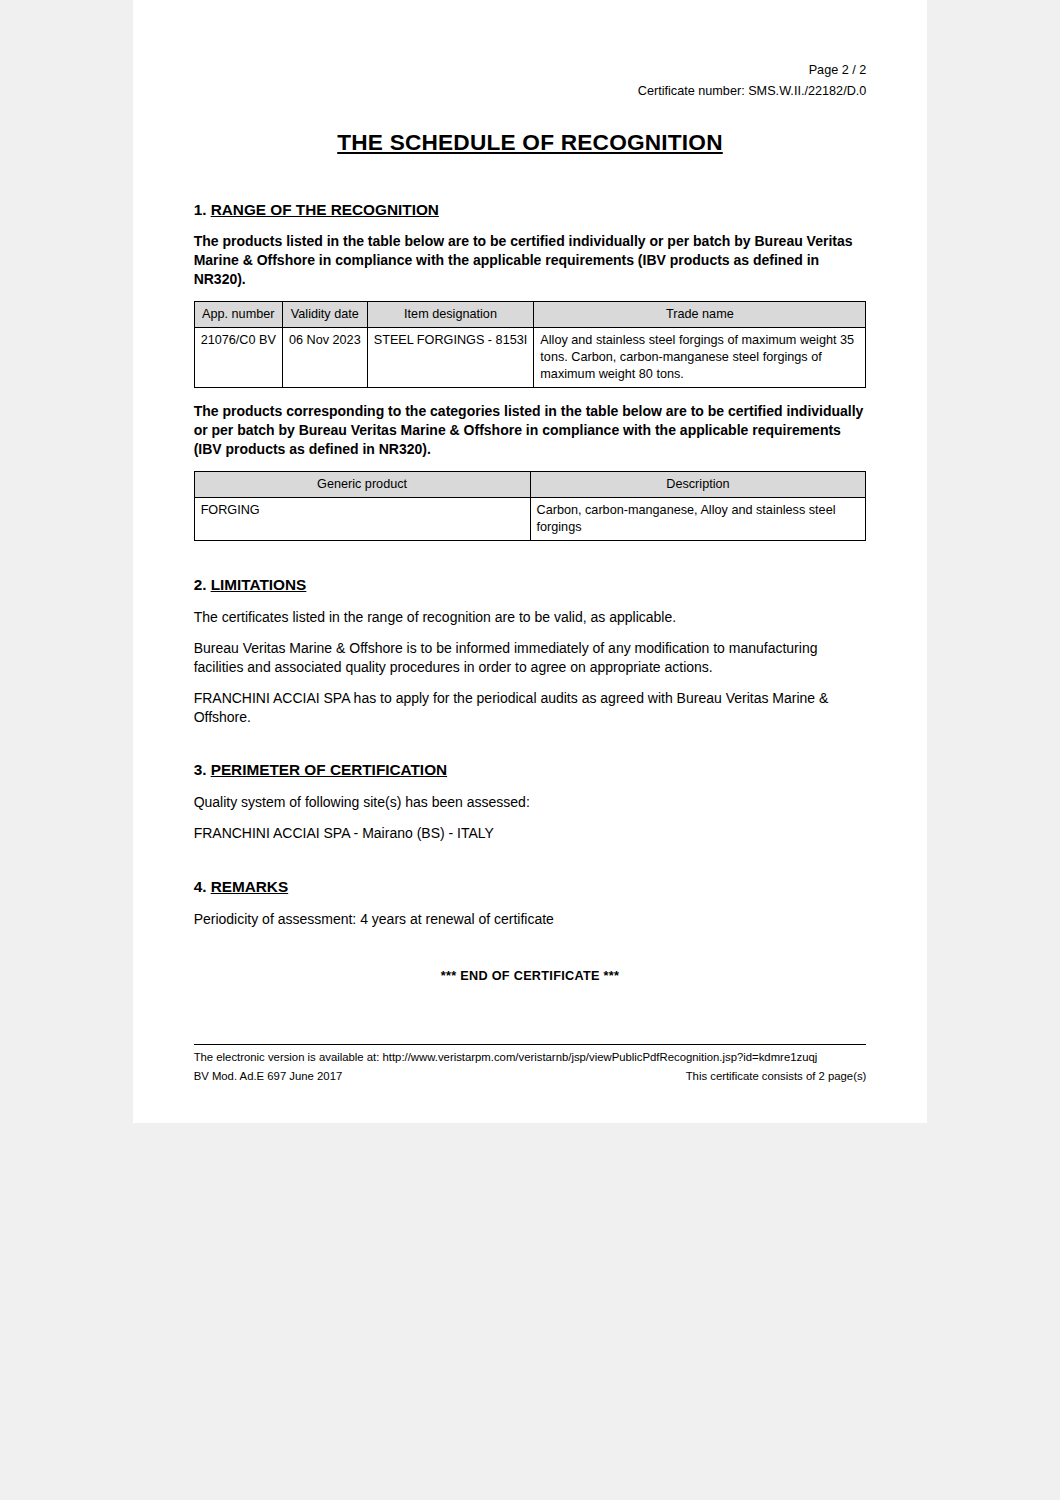Page 2 / 2
Certificate number: SMS.W.II./22182/D.0
THE SCHEDULE OF RECOGNITION
1. RANGE OF THE RECOGNITION
The products listed in the table below are to be certified individually or per batch by Bureau Veritas Marine & Offshore in compliance with the applicable requirements (IBV products as defined in NR320).
| App. number | Validity date | Item designation | Trade name |
| --- | --- | --- | --- |
| 21076/C0 BV | 06 Nov 2023 | STEEL FORGINGS - 8153I | Alloy and stainless steel forgings of maximum weight 35 tons. Carbon, carbon-manganese steel forgings of maximum weight 80 tons. |
The products corresponding to the categories listed in the table below are to be certified individually or per batch by Bureau Veritas Marine & Offshore in compliance with the applicable requirements (IBV products as defined in NR320).
| Generic product | Description |
| --- | --- |
| FORGING | Carbon, carbon-manganese, Alloy and stainless steel forgings |
2. LIMITATIONS
The certificates listed in the range of recognition are to be valid, as applicable.
Bureau Veritas Marine & Offshore is to be informed immediately of any modification to manufacturing facilities and associated quality procedures in order to agree on appropriate actions.
FRANCHINI ACCIAI SPA has to apply for the periodical audits as agreed with Bureau Veritas Marine & Offshore.
3. PERIMETER OF CERTIFICATION
Quality system of following site(s) has been assessed:
FRANCHINI ACCIAI SPA - Mairano (BS) - ITALY
4. REMARKS
Periodicity of assessment: 4 years at renewal of certificate
*** END OF CERTIFICATE ***
The electronic version is available at: http://www.veristarpm.com/veristarnb/jsp/viewPublicPdfRecognition.jsp?id=kdmre1zuqj
BV Mod. Ad.E 697 June 2017 This certificate consists of 2 page(s)